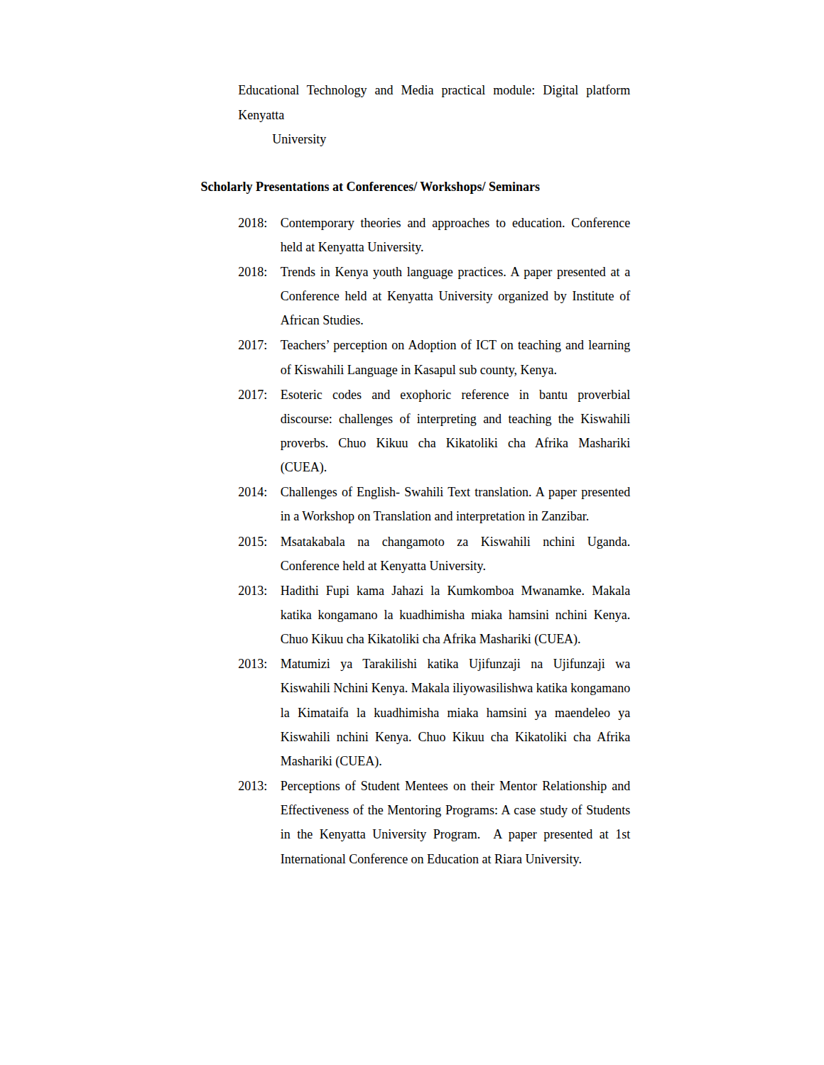Educational Technology and Media practical module: Digital platform Kenyatta University
Scholarly Presentations at Conferences/ Workshops/ Seminars
2018:
Contemporary theories and approaches to education. Conference held at Kenyatta University.
2018:
Trends in Kenya youth language practices. A paper presented at a Conference held at Kenyatta University organized by Institute of African Studies.
2017:
Teachers’ perception on Adoption of ICT on teaching and learning of Kiswahili Language in Kasapul sub county, Kenya.
2017:
Esoteric codes and exophoric reference in bantu proverbial discourse: challenges of interpreting and teaching the Kiswahili proverbs. Chuo Kikuu cha Kikatoliki cha Afrika Mashariki (CUEA).
2014:
Challenges of English- Swahili Text translation. A paper presented in a Workshop on Translation and interpretation in Zanzibar.
2015:
Msatakabala na changamoto za Kiswahili nchini Uganda. Conference held at Kenyatta University.
2013:
Hadithi Fupi kama Jahazi la Kumkomboa Mwanamke. Makala katika kongamano la kuadhimisha miaka hamsini nchini Kenya. Chuo Kikuu cha Kikatoliki cha Afrika Mashariki (CUEA).
2013:
Matumizi ya Tarakilishi katika Ujifunzaji na Ujifunzaji wa Kiswahili Nchini Kenya. Makala iliyowasilishwa katika kongamano la Kimataifa la kuadhimisha miaka hamsini ya maendeleo ya Kiswahili nchini Kenya. Chuo Kikuu cha Kikatoliki cha Afrika Mashariki (CUEA).
2013:
Perceptions of Student Mentees on their Mentor Relationship and Effectiveness of the Mentoring Programs: A case study of Students in the Kenyatta University Program. A paper presented at 1st International Conference on Education at Riara University.